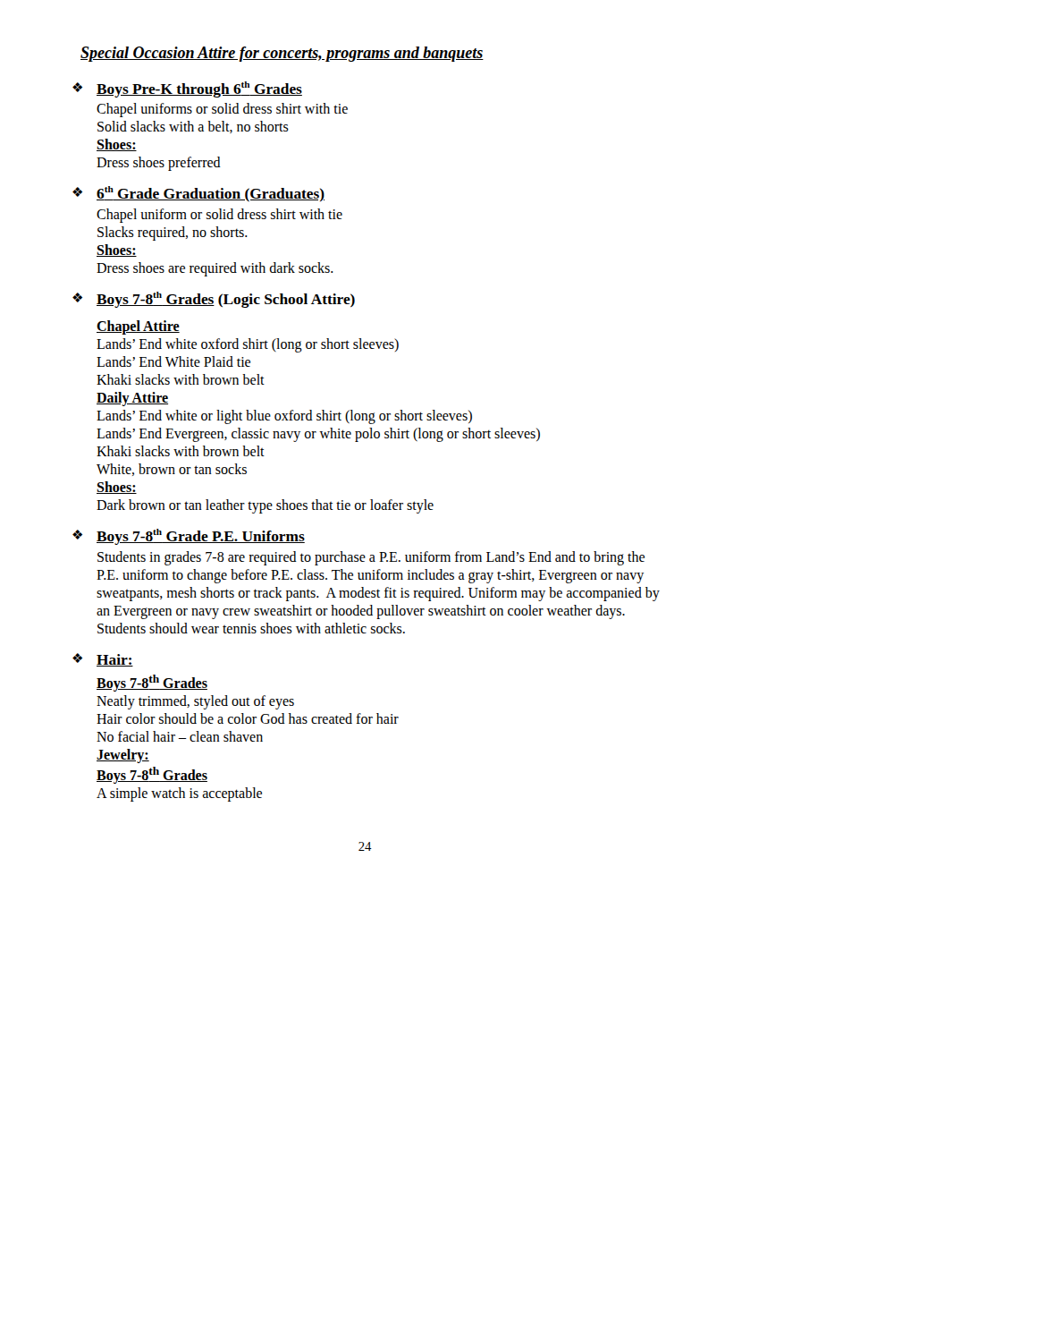Special Occasion Attire for concerts, programs and banquets
Boys Pre-K through 6th Grades
Chapel uniforms or solid dress shirt with tie
Solid slacks with a belt, no shorts
Shoes:
Dress shoes preferred
6th Grade Graduation (Graduates)
Chapel uniform or solid dress shirt with tie
Slacks required, no shorts.
Shoes:
Dress shoes are required with dark socks.
Boys 7-8th Grades (Logic School Attire)
Chapel Attire
Lands’ End white oxford shirt (long or short sleeves)
Lands’ End White Plaid tie
Khaki slacks with brown belt
Daily Attire
Lands’ End white or light blue oxford shirt (long or short sleeves)
Lands’ End Evergreen, classic navy or white polo shirt (long or short sleeves)
Khaki slacks with brown belt
White, brown or tan socks
Shoes:
Dark brown or tan leather type shoes that tie or loafer style
Boys 7-8th Grade P.E. Uniforms
Students in grades 7-8 are required to purchase a P.E. uniform from Land’s End and to bring the P.E. uniform to change before P.E. class. The uniform includes a gray t-shirt, Evergreen or navy sweatpants, mesh shorts or track pants. A modest fit is required. Uniform may be accompanied by an Evergreen or navy crew sweatshirt or hooded pullover sweatshirt on cooler weather days. Students should wear tennis shoes with athletic socks.
Hair:
Boys 7-8th Grades
Neatly trimmed, styled out of eyes
Hair color should be a color God has created for hair
No facial hair – clean shaven
Jewelry:
Boys 7-8th Grades
A simple watch is acceptable
24